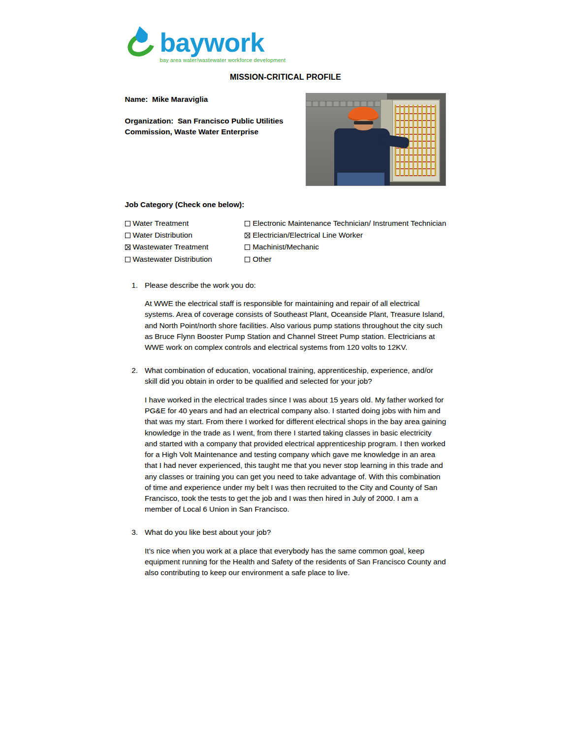baywork
bay area water/wastewater workforce development
MISSION-CRITICAL PROFILE
Name: Mike Maraviglia
Organization: San Francisco Public Utilities Commission, Waste Water Enterprise
Job Category (Check one below):
| Water Treatment | Electronic Maintenance Technician/ Instrument Technician |
| Water Distribution | Electrician/Electrical Line Worker |
| Wastewater Treatment | Machinist/Mechanic |
| Wastewater Distribution | Other |
Please describe the work you do:
At WWE the electrical staff is responsible for maintaining and repair of all electrical systems. Area of coverage consists of Southeast Plant, Oceanside Plant, Treasure Island, and North Point/north shore facilities. Also various pump stations throughout the city such as Bruce Flynn Booster Pump Station and Channel Street Pump station. Electricians at WWE work on complex controls and electrical systems from 120 volts to 12KV.
What combination of education, vocational training, apprenticeship, experience, and/or skill did you obtain in order to be qualified and selected for your job?
I have worked in the electrical trades since I was about 15 years old. My father worked for PG&E for 40 years and had an electrical company also. I started doing jobs with him and that was my start. From there I worked for different electrical shops in the bay area gaining knowledge in the trade as I went, from there I started taking classes in basic electricity and started with a company that provided electrical apprenticeship program. I then worked for a High Volt Maintenance and testing company which gave me knowledge in an area that I had never experienced, this taught me that you never stop learning in this trade and any classes or training you can get you need to take advantage of. With this combination of time and experience under my belt I was then recruited to the City and County of San Francisco, took the tests to get the job and I was then hired in July of 2000. I am a member of Local 6 Union in San Francisco.
What do you like best about your job?
It’s nice when you work at a place that everybody has the same common goal, keep equipment running for the Health and Safety of the residents of San Francisco County and also contributing to keep our environment a safe place to live.